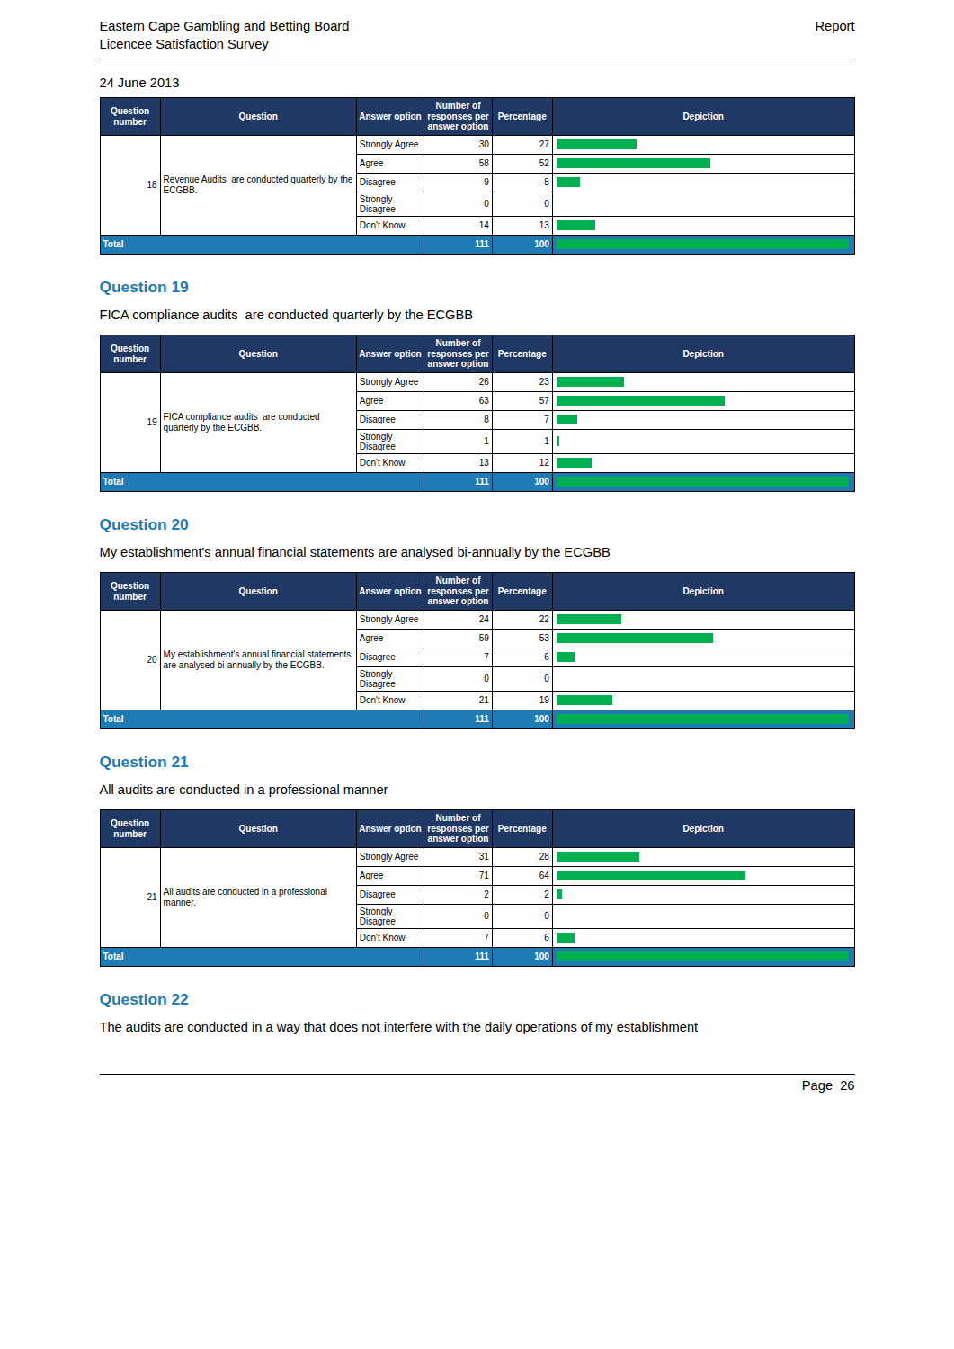Eastern Cape Gambling and Betting Board
Licencee Satisfaction Survey
Report
24 June 2013
| Question number | Question | Answer option | Number of responses per answer option | Percentage | Depiction |
| --- | --- | --- | --- | --- | --- |
| 18 | Revenue Audits are conducted quarterly by the ECGBB. | Strongly Agree | 30 | 27 | |
| Agree | 58 | 52 | |
| Disagree | 9 | 8 | |
| Strongly Disagree | 0 | 0 | |
| Don't Know | 14 | 13 | |
| Total | 111 | 100 | |
Question 19
FICA compliance audits are conducted quarterly by the ECGBB
| Question number | Question | Answer option | Number of responses per answer option | Percentage | Depiction |
| --- | --- | --- | --- | --- | --- |
| 19 | FICA compliance audits are conducted quarterly by the ECGBB. | Strongly Agree | 26 | 23 | |
| Agree | 63 | 57 | |
| Disagree | 8 | 7 | |
| Strongly Disagree | 1 | 1 | |
| Don't Know | 13 | 12 | |
| Total | 111 | 100 | |
Question 20
My establishment's annual financial statements are analysed bi-annually by the ECGBB
| Question number | Question | Answer option | Number of responses per answer option | Percentage | Depiction |
| --- | --- | --- | --- | --- | --- |
| 20 | My establishment's annual financial statements are analysed bi-annually by the ECGBB. | Strongly Agree | 24 | 22 | |
| Agree | 59 | 53 | |
| Disagree | 7 | 6 | |
| Strongly Disagree | 0 | 0 | |
| Don't Know | 21 | 19 | |
| Total | 111 | 100 | |
Question 21
All audits are conducted in a professional manner
| Question number | Question | Answer option | Number of responses per answer option | Percentage | Depiction |
| --- | --- | --- | --- | --- | --- |
| 21 | All audits are conducted in a professional manner. | Strongly Agree | 31 | 28 | |
| Agree | 71 | 64 | |
| Disagree | 2 | 2 | |
| Strongly Disagree | 0 | 0 | |
| Don't Know | 7 | 6 | |
| Total | 111 | 100 | |
Question 22
The audits are conducted in a way that does not interfere with the daily operations of my establishment
Page 26